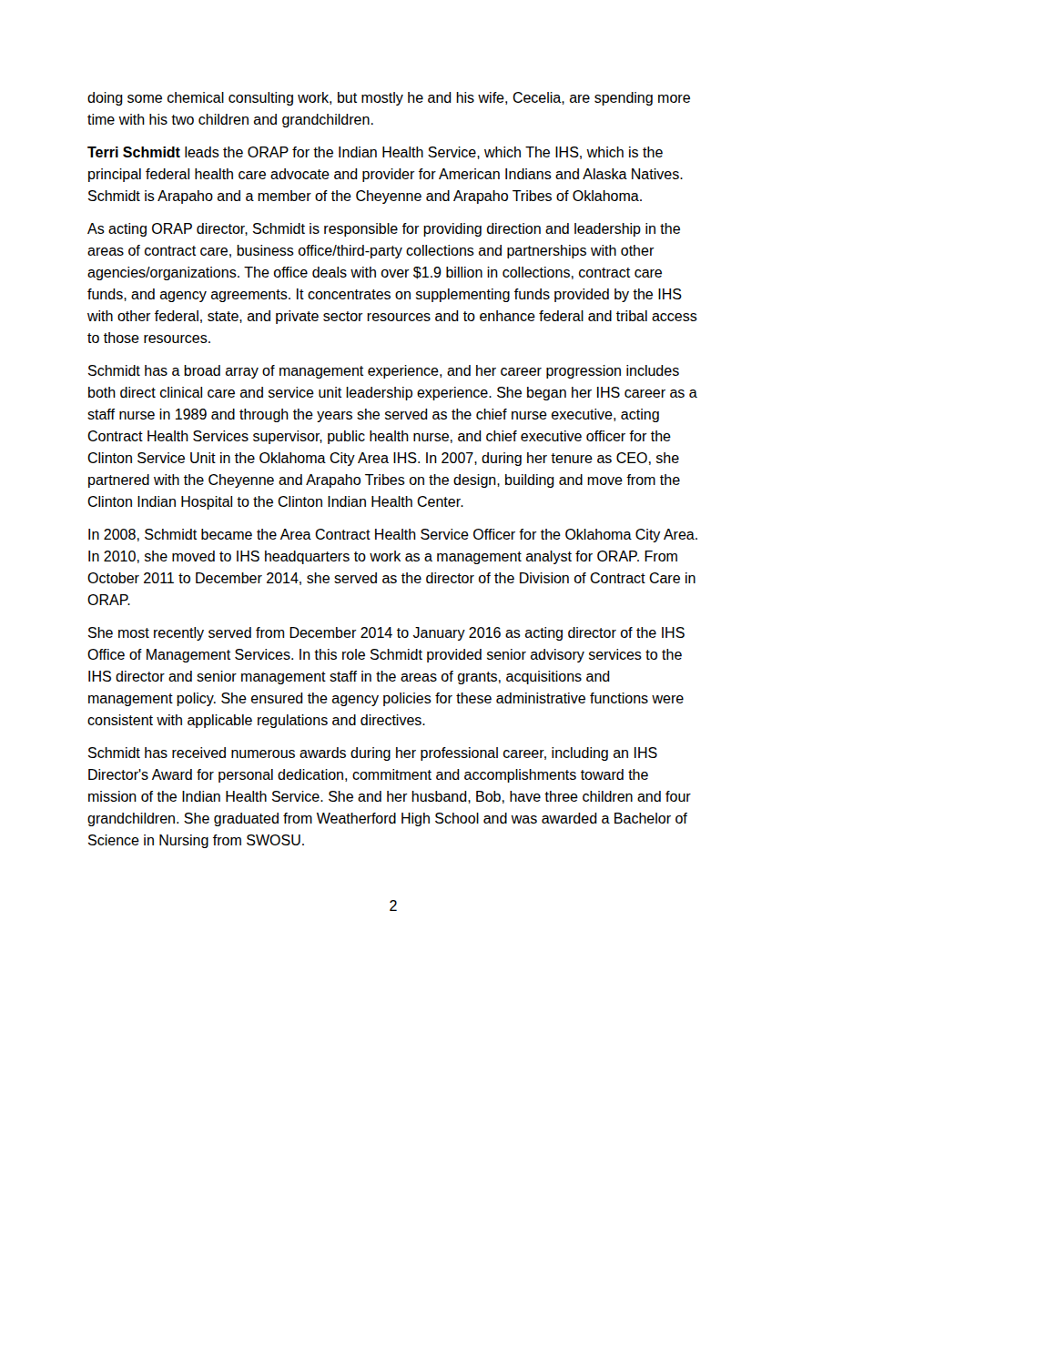doing some chemical consulting work, but mostly he and his wife, Cecelia, are spending more time with his two children and grandchildren.
Terri Schmidt leads the ORAP for the Indian Health Service, which The IHS, which is the principal federal health care advocate and provider for American Indians and Alaska Natives. Schmidt is Arapaho and a member of the Cheyenne and Arapaho Tribes of Oklahoma.
As acting ORAP director, Schmidt is responsible for providing direction and leadership in the areas of contract care, business office/third-party collections and partnerships with other agencies/organizations. The office deals with over $1.9 billion in collections, contract care funds, and agency agreements. It concentrates on supplementing funds provided by the IHS with other federal, state, and private sector resources and to enhance federal and tribal access to those resources.
Schmidt has a broad array of management experience, and her career progression includes both direct clinical care and service unit leadership experience. She began her IHS career as a staff nurse in 1989 and through the years she served as the chief nurse executive, acting Contract Health Services supervisor, public health nurse, and chief executive officer for the Clinton Service Unit in the Oklahoma City Area IHS. In 2007, during her tenure as CEO, she partnered with the Cheyenne and Arapaho Tribes on the design, building and move from the Clinton Indian Hospital to the Clinton Indian Health Center.
In 2008, Schmidt became the Area Contract Health Service Officer for the Oklahoma City Area. In 2010, she moved to IHS headquarters to work as a management analyst for ORAP. From October 2011 to December 2014, she served as the director of the Division of Contract Care in ORAP.
She most recently served from December 2014 to January 2016 as acting director of the IHS Office of Management Services. In this role Schmidt provided senior advisory services to the IHS director and senior management staff in the areas of grants, acquisitions and management policy. She ensured the agency policies for these administrative functions were consistent with applicable regulations and directives.
Schmidt has received numerous awards during her professional career, including an IHS Director's Award for personal dedication, commitment and accomplishments toward the mission of the Indian Health Service. She and her husband, Bob, have three children and four grandchildren. She graduated from Weatherford High School and was awarded a Bachelor of Science in Nursing from SWOSU.
2